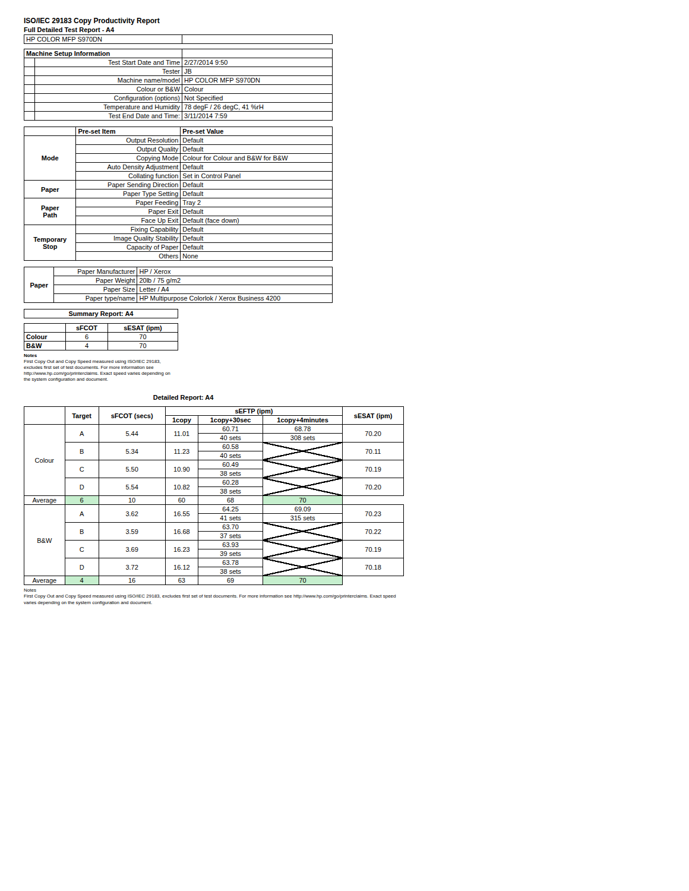ISO/IEC 29183 Copy Productivity Report
Full Detailed Test Report - A4
| HP COLOR MFP S970DN | |
| Machine Setup Information | |
| | Test Start Date and Time | 2/27/2014 9:50 |
| | Tester | JB |
| | Machine name/model | HP COLOR MFP S970DN |
| | Colour or B&W | Colour |
| | Configuration (options) | Not Specified |
| | Temperature and Humidity | 78 degF / 26 degC, 41 %rH |
| | Test End Date and Time: | 3/11/2014 7:59 |
| | Pre-set Item | Pre-set Value |
| Mode | Output Resolution | Default |
| Output Quality | Default |
| Copying Mode | Colour for Colour and B&W for B&W |
| Auto Density Adjustment | Default |
| Collating function | Set in Control Panel |
| Paper | Paper Sending Direction | Default |
| Paper Type Setting | Default |
| Paper Path | Paper Feeding | Tray 2 |
| Paper Exit | Default |
| Face Up Exit | Default (face down) |
| Temporary Stop | Fixing Capability | Default |
| Image Quality Stability | Default |
| Capacity of Paper | Default |
| Others | None |
| Paper | Paper Manufacturer | HP / Xerox |
| Paper Weight | 20lb / 75 g/m2 |
| Paper Size | Letter / A4 |
| Paper type/name | HP Multipurpose Colorlok / Xerox Business 4200 |
| Summary Report: A4 |
| | sFCOT | sESAT (ipm) |
| Colour | 6 | 70 |
| B&W | 4 | 70 |
Notes
First Copy Out and Copy Speed measured using ISO/IEC 29183, excludes first set of test documents. For more information see http://www.hp.com/go/printerclaims. Exact speed varies depending on the system configuration and document.
| Detailed Report: A4 |
| | Target | sFCOT (secs) | sEFTP (ipm) | sESAT (ipm) |
| 1copy | 1copy+30sec | 1copy+4minutes |
| Colour | A | 5.44 | 11.01 | 60.71 | 68.78 | 70.20 |
| 40 sets | 308 sets |
| B | 5.34 | 11.23 | 60.58 | | 70.11 |
| 40 sets |
| C | 5.50 | 10.90 | 60.49 | | 70.19 |
| 38 sets |
| D | 5.54 | 10.82 | 60.28 | | 70.20 |
| 38 sets |
| Average | 6 | 10 | 60 | 68 | 70 |
| B&W | A | 3.62 | 16.55 | 64.25 | 69.09 | 70.23 |
| 41 sets | 315 sets |
| B | 3.59 | 16.68 | 63.70 | | 70.22 |
| 37 sets |
| C | 3.69 | 16.23 | 63.93 | | 70.19 |
| 39 sets |
| D | 3.72 | 16.12 | 63.78 | | 70.18 |
| 38 sets |
| Average | 4 | 16 | 63 | 69 | 70 |
Notes
First Copy Out and Copy Speed measured using ISO/IEC 29183, excludes first set of test documents. For more information see http://www.hp.com/go/printerclaims. Exact speed varies depending on the system configuration and document.